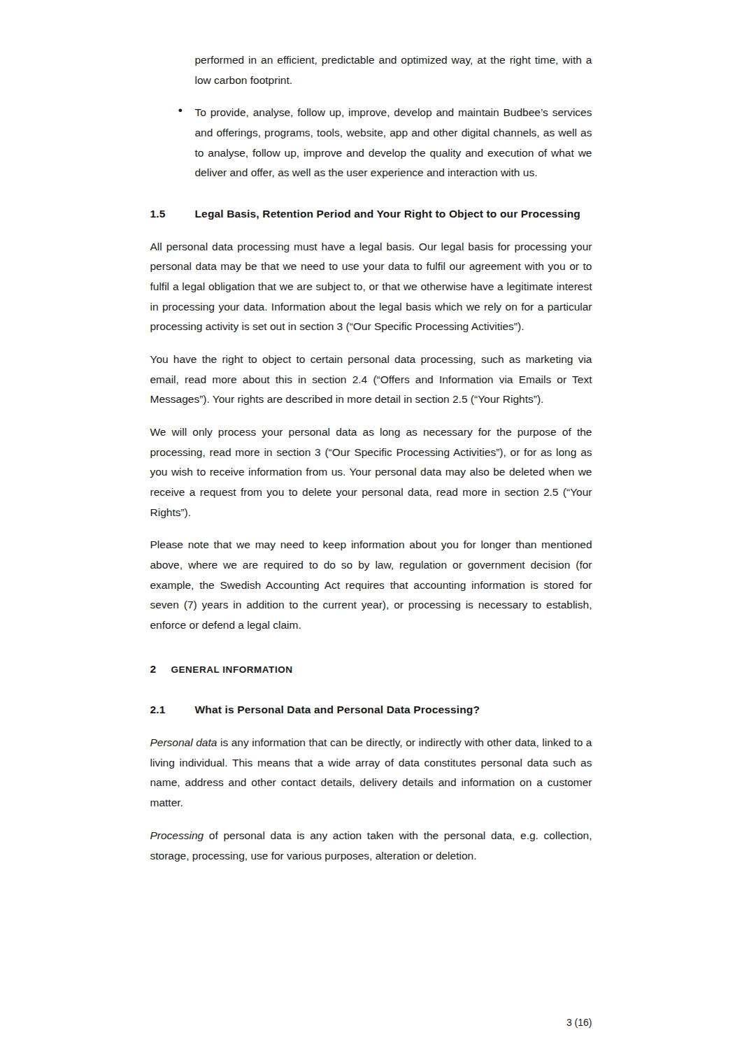performed in an efficient, predictable and optimized way, at the right time, with a low carbon footprint.
To provide, analyse, follow up, improve, develop and maintain Budbee’s services and offerings, programs, tools, website, app and other digital channels, as well as to analyse, follow up, improve and develop the quality and execution of what we deliver and offer, as well as the user experience and interaction with us.
1.5 Legal Basis, Retention Period and Your Right to Object to our Processing
All personal data processing must have a legal basis. Our legal basis for processing your personal data may be that we need to use your data to fulfil our agreement with you or to fulfil a legal obligation that we are subject to, or that we otherwise have a legitimate interest in processing your data. Information about the legal basis which we rely on for a particular processing activity is set out in section 3 (“Our Specific Processing Activities”).
You have the right to object to certain personal data processing, such as marketing via email, read more about this in section 2.4 (“Offers and Information via Emails or Text Messages”). Your rights are described in more detail in section 2.5 (“Your Rights”).
We will only process your personal data as long as necessary for the purpose of the processing, read more in section 3 (“Our Specific Processing Activities”), or for as long as you wish to receive information from us. Your personal data may also be deleted when we receive a request from you to delete your personal data, read more in section 2.5 (“Your Rights”).
Please note that we may need to keep information about you for longer than mentioned above, where we are required to do so by law, regulation or government decision (for example, the Swedish Accounting Act requires that accounting information is stored for seven (7) years in addition to the current year), or processing is necessary to establish, enforce or defend a legal claim.
2 GENERAL INFORMATION
2.1 What is Personal Data and Personal Data Processing?
Personal data is any information that can be directly, or indirectly with other data, linked to a living individual. This means that a wide array of data constitutes personal data such as name, address and other contact details, delivery details and information on a customer matter.
Processing of personal data is any action taken with the personal data, e.g. collection, storage, processing, use for various purposes, alteration or deletion.
3 (16)